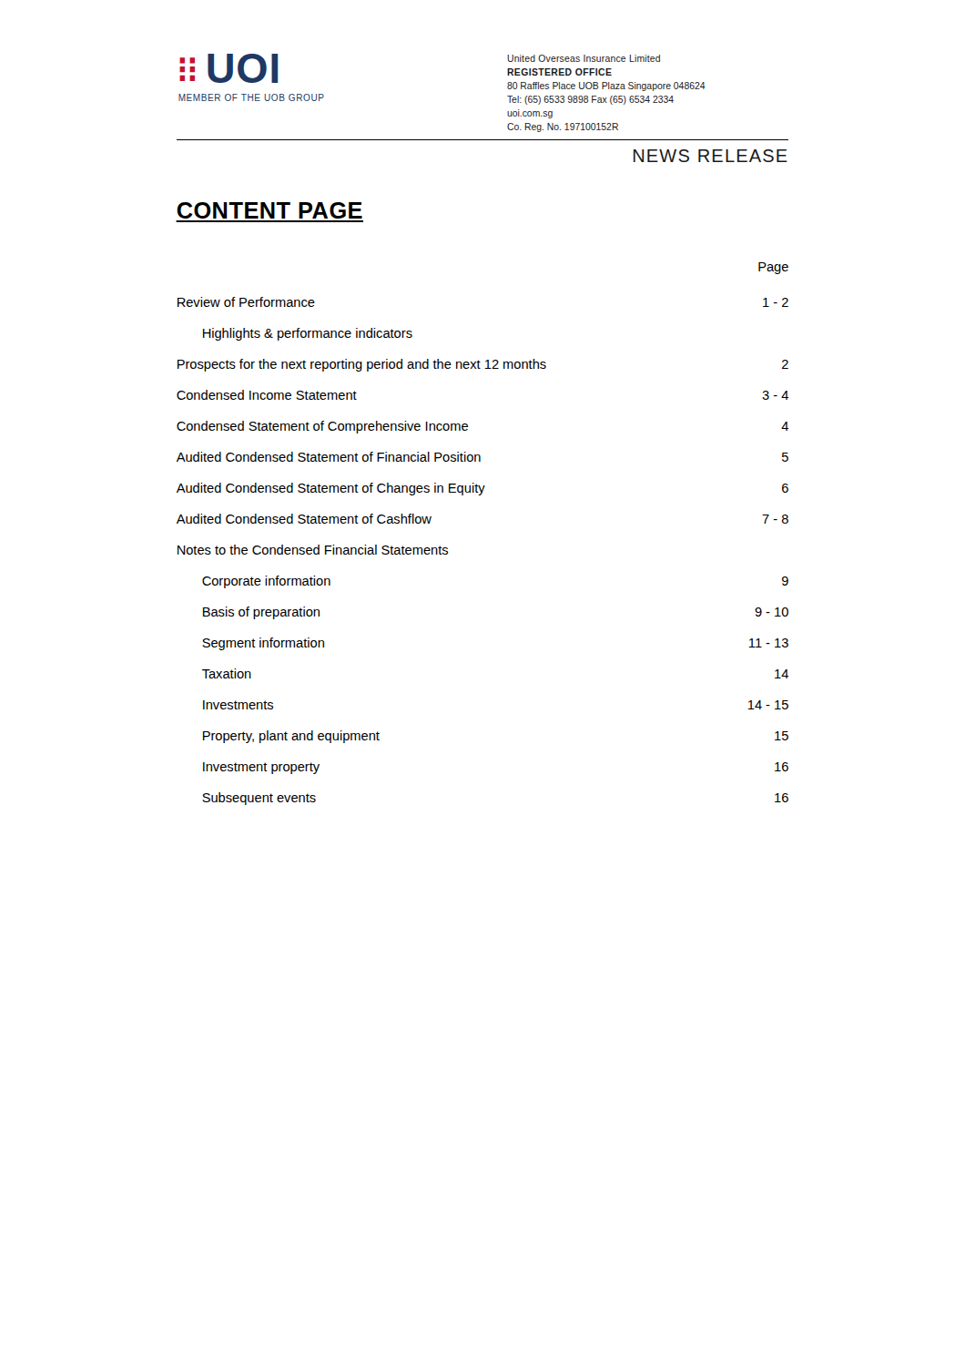⁝⁝ UOI
MEMBER OF THE UOB GROUP
United Overseas Insurance Limited
REGISTERED OFFICE
80 Raffles Place UOB Plaza Singapore 048624
Tel: (65) 6533 9898 Fax (65) 6534 2334
uoi.com.sg
Co. Reg. No. 197100152R
NEWS RELEASE
CONTENT PAGE
| | Page |
| Review of Performance | 1 - 2 |
| Highlights & performance indicators | |
| Prospects for the next reporting period and the next 12 months | 2 |
| Condensed Income Statement | 3 - 4 |
| Condensed Statement of Comprehensive Income | 4 |
| Audited Condensed Statement of Financial Position | 5 |
| Audited Condensed Statement of Changes in Equity | 6 |
| Audited Condensed Statement of Cashflow | 7 - 8 |
| Notes to the Condensed Financial Statements | |
| Corporate information | 9 |
| Basis of preparation | 9 - 10 |
| Segment information | 11 - 13 |
| Taxation | 14 |
| Investments | 14 - 15 |
| Property, plant and equipment | 15 |
| Investment property | 16 |
| Subsequent events | 16 |